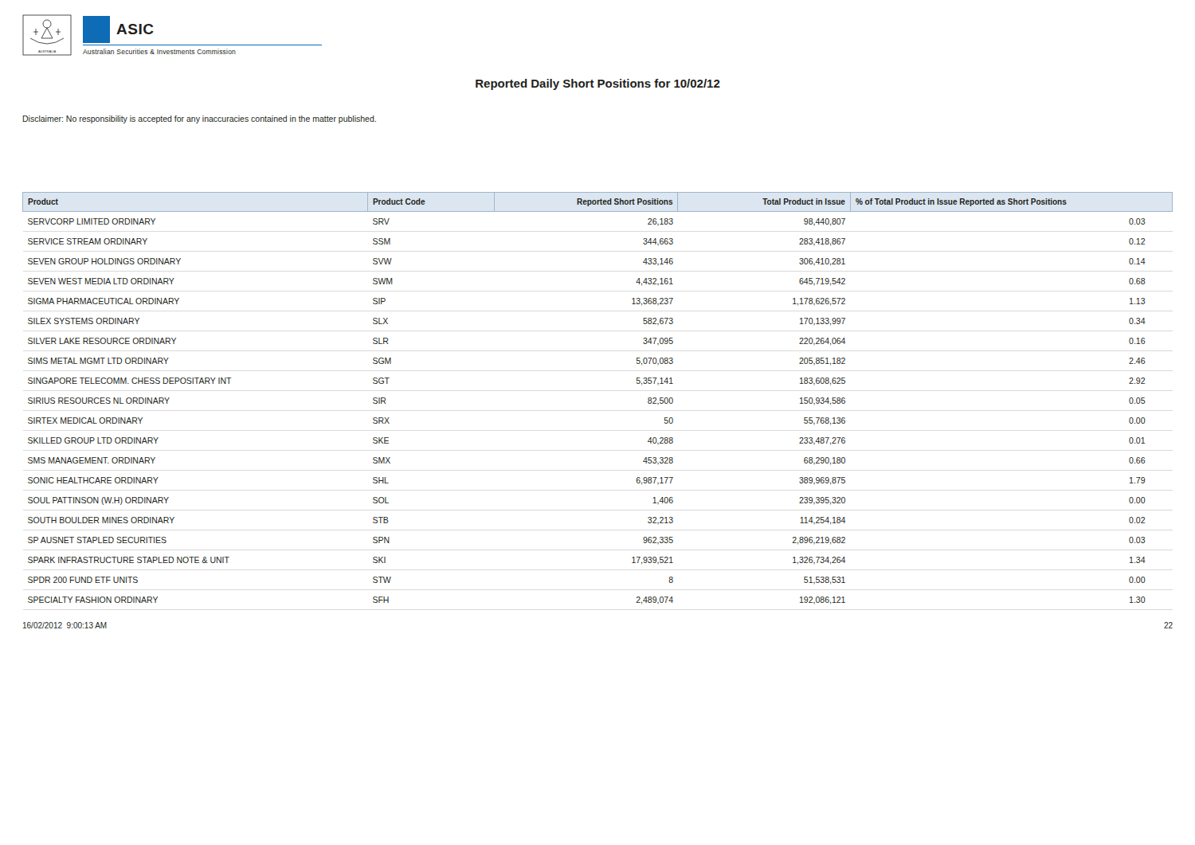AUSTRALIA
ASIC
Australian Securities & Investments Commission
Reported Daily Short Positions for 10/02/12
Disclaimer: No responsibility is accepted for any inaccuracies contained in the matter published.
| Product | Product Code | Reported Short Positions | Total Product in Issue | % of Total Product in Issue Reported as Short Positions |
| --- | --- | --- | --- | --- |
| SERVCORP LIMITED ORDINARY | SRV | 26,183 | 98,440,807 | 0.03 |
| SERVICE STREAM ORDINARY | SSM | 344,663 | 283,418,867 | 0.12 |
| SEVEN GROUP HOLDINGS ORDINARY | SVW | 433,146 | 306,410,281 | 0.14 |
| SEVEN WEST MEDIA LTD ORDINARY | SWM | 4,432,161 | 645,719,542 | 0.68 |
| SIGMA PHARMACEUTICAL ORDINARY | SIP | 13,368,237 | 1,178,626,572 | 1.13 |
| SILEX SYSTEMS ORDINARY | SLX | 582,673 | 170,133,997 | 0.34 |
| SILVER LAKE RESOURCE ORDINARY | SLR | 347,095 | 220,264,064 | 0.16 |
| SIMS METAL MGMT LTD ORDINARY | SGM | 5,070,083 | 205,851,182 | 2.46 |
| SINGAPORE TELECOMM. CHESS DEPOSITARY INT | SGT | 5,357,141 | 183,608,625 | 2.92 |
| SIRIUS RESOURCES NL ORDINARY | SIR | 82,500 | 150,934,586 | 0.05 |
| SIRTEX MEDICAL ORDINARY | SRX | 50 | 55,768,136 | 0.00 |
| SKILLED GROUP LTD ORDINARY | SKE | 40,288 | 233,487,276 | 0.01 |
| SMS MANAGEMENT. ORDINARY | SMX | 453,328 | 68,290,180 | 0.66 |
| SONIC HEALTHCARE ORDINARY | SHL | 6,987,177 | 389,969,875 | 1.79 |
| SOUL PATTINSON (W.H) ORDINARY | SOL | 1,406 | 239,395,320 | 0.00 |
| SOUTH BOULDER MINES ORDINARY | STB | 32,213 | 114,254,184 | 0.02 |
| SP AUSNET STAPLED SECURITIES | SPN | 962,335 | 2,896,219,682 | 0.03 |
| SPARK INFRASTRUCTURE STAPLED NOTE & UNIT | SKI | 17,939,521 | 1,326,734,264 | 1.34 |
| SPDR 200 FUND ETF UNITS | STW | 8 | 51,538,531 | 0.00 |
| SPECIALTY FASHION ORDINARY | SFH | 2,489,074 | 192,086,121 | 1.30 |
16/02/2012 9:00:13 AM
22